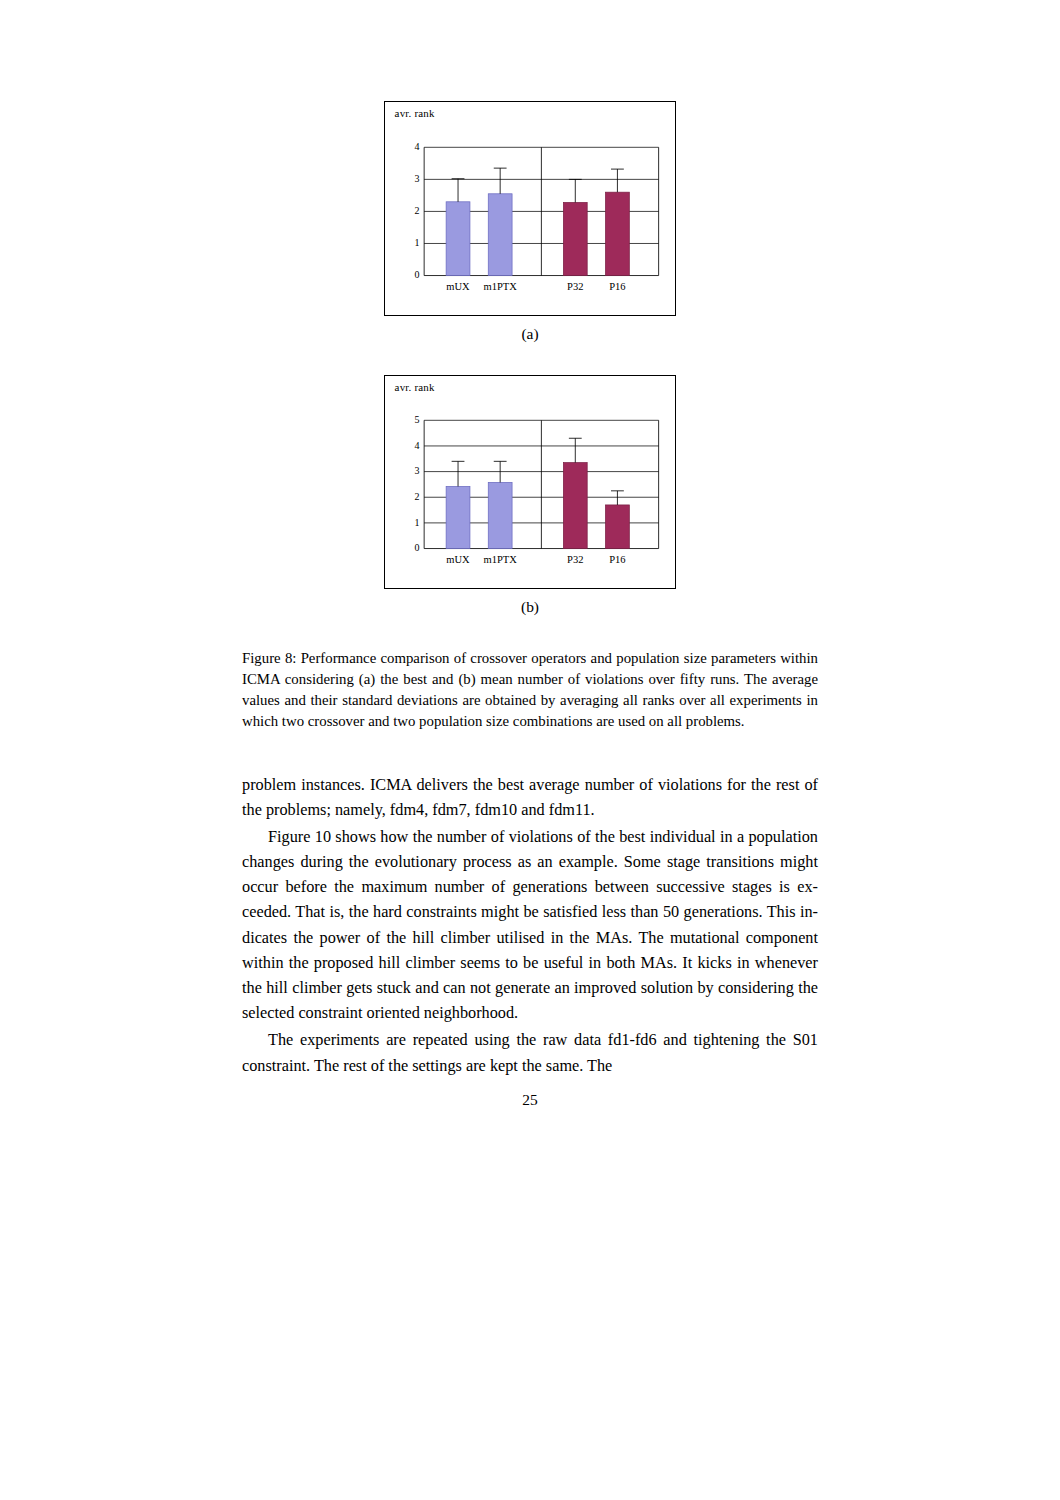avr. rank
4 3 2 1 0 mUX m1PTX P32 P16
(a)
avr. rank
5 4 3 2 1 0 mUX m1PTX P32 P16
(b)
Figure 8: Performance comparison of crossover operators and population size parameters within ICMA considering (a) the best and (b) mean number of violations over fifty runs. The average values and their standard deviations are obtained by averaging all ranks over all experiments in which two crossover and two population size combinations are used on all problems.
problem instances. ICMA delivers the best average number of violations for the rest of the problems; namely, fdm4, fdm7, fdm10 and fdm11.
Figure 10 shows how the number of violations of the best individual in a population changes during the evolutionary process as an example. Some stage transitions might occur before the maximum number of generations between successive stages is exceeded. That is, the hard constraints might be satisfied less than 50 generations. This indicates the power of the hill climber utilised in the MAs. The mutational component within the proposed hill climber seems to be useful in both MAs. It kicks in whenever the hill climber gets stuck and can not generate an improved solution by considering the selected constraint oriented neighborhood.
The experiments are repeated using the raw data fd1-fd6 and tightening the S01 constraint. The rest of the settings are kept the same. The
25